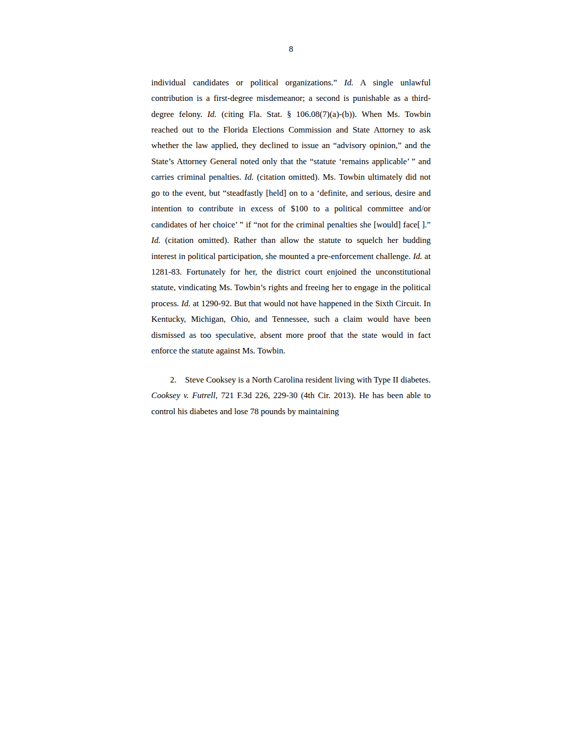8
individual candidates or political organizations.” Id. A single unlawful contribution is a first-degree misdemeanor; a second is punishable as a third-degree felony. Id. (citing Fla. Stat. § 106.08(7)(a)-(b)). When Ms. Towbin reached out to the Florida Elections Commission and State Attorney to ask whether the law applied, they declined to issue an “advisory opinion,” and the State’s Attorney General noted only that the “statute ‘remains applicable’ ” and carries criminal penalties. Id. (citation omitted). Ms. Towbin ultimately did not go to the event, but “steadfastly [held] on to a ‘definite, and serious, desire and intention to contribute in excess of $100 to a political committee and/or candidates of her choice’ ” if “not for the criminal penalties she [would] face[ ].” Id. (citation omitted). Rather than allow the statute to squelch her budding interest in political participation, she mounted a pre-enforcement challenge. Id. at 1281-83. Fortunately for her, the district court enjoined the unconstitutional statute, vindicating Ms. Towbin’s rights and freeing her to engage in the political process. Id. at 1290-92. But that would not have happened in the Sixth Circuit. In Kentucky, Michigan, Ohio, and Tennessee, such a claim would have been dismissed as too speculative, absent more proof that the state would in fact enforce the statute against Ms. Towbin.
2.  Steve Cooksey is a North Carolina resident living with Type II diabetes. Cooksey v. Futrell, 721 F.3d 226, 229-30 (4th Cir. 2013). He has been able to control his diabetes and lose 78 pounds by maintaining